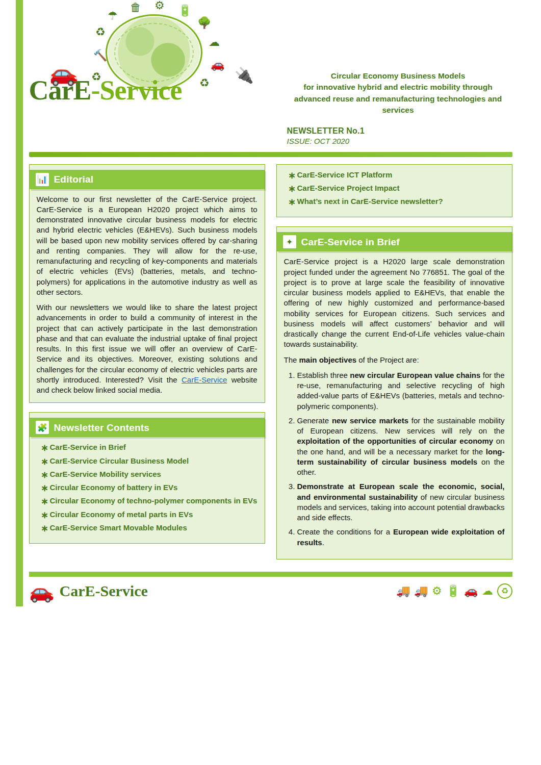♻ ☂ 🗑 ⚙ 🔋 🌳 ☁ 🚗 ♻ 🔨 ♻
🚗
🔌
CarE-Service
Circular Economy Business Models
for innovative hybrid and electric mobility through
advanced reuse and remanufacturing technologies and services
NEWSLETTER No.1
ISSUE: OCT 2020
📊
Editorial
Welcome to our first newsletter of the CarE-Service project. CarE-Service is a European H2020 project which aims to demonstrated innovative circular business models for electric and hybrid electric vehicles (E&HEVs). Such business models will be based upon new mobility services offered by car-sharing and renting companies. They will allow for the re-use, remanufacturing and recycling of key-components and materials of electric vehicles (EVs) (batteries, metals, and techno-polymers) for applications in the automotive industry as well as other sectors.
With our newsletters we would like to share the latest project advancements in order to build a community of interest in the project that can actively participate in the last demonstration phase and that can evaluate the industrial uptake of final project results. In this first issue we will offer an overview of CarE-Service and its objectives. Moreover, existing solutions and challenges for the circular economy of electric vehicles parts are shortly introduced. Interested? Visit the CarE-Service website and check below linked social media.
🧩
Newsletter Contents
CarE-Service in Brief
CarE-Service Circular Business Model
CarE-Service Mobility services
Circular Economy of battery in EVs
Circular Economy of techno-polymer components in EVs
Circular Economy of metal parts in EVs
CarE-Service Smart Movable Modules
CarE-Service ICT Platform
CarE-Service Project Impact
What’s next in CarE-Service newsletter?
✦
CarE-Service in Brief
CarE-Service project is a H2020 large scale demonstration project funded under the agreement No 776851. The goal of the project is to prove at large scale the feasibility of innovative circular business models applied to E&HEVs, that enable the offering of new highly customized and performance-based mobility services for European citizens. Such services and business models will affect customers’ behavior and will drastically change the current End-of-Life vehicles value-chain towards sustainability.
The main objectives of the Project are:
Establish three new circular European value chains for the re-use, remanufacturing and selective recycling of high added-value parts of E&HEVs (batteries, metals and techno-polymeric components).
Generate new service markets for the sustainable mobility of European citizens. New services will rely on the exploitation of the opportunities of circular economy on the one hand, and will be a necessary market for the long-term sustainability of circular business models on the other.
Demonstrate at European scale the economic, social, and environmental sustainability of new circular business models and services, taking into account potential drawbacks and side effects.
Create the conditions for a European wide exploitation of results.
🚗 CarE-Service
🚚 🚚 ⚙ 🔋 🚗 ☁ ♻